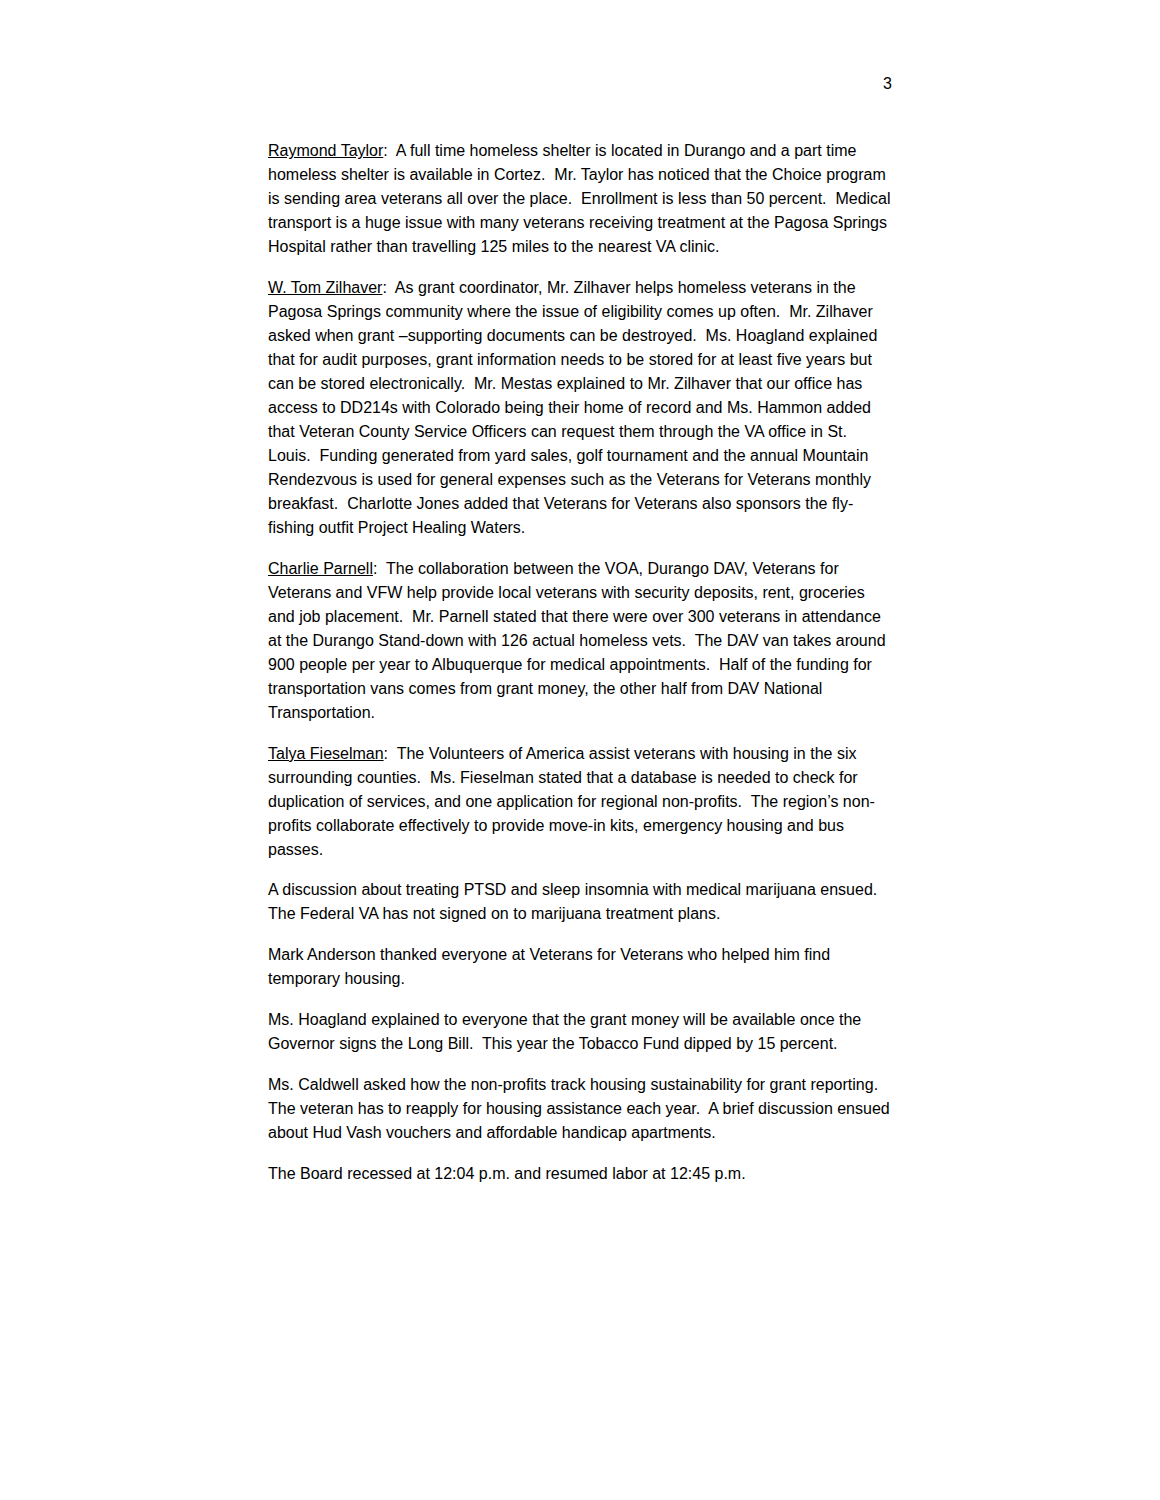3
Raymond Taylor: A full time homeless shelter is located in Durango and a part time homeless shelter is available in Cortez. Mr. Taylor has noticed that the Choice program is sending area veterans all over the place. Enrollment is less than 50 percent. Medical transport is a huge issue with many veterans receiving treatment at the Pagosa Springs Hospital rather than travelling 125 miles to the nearest VA clinic.
W. Tom Zilhaver: As grant coordinator, Mr. Zilhaver helps homeless veterans in the Pagosa Springs community where the issue of eligibility comes up often. Mr. Zilhaver asked when grant –supporting documents can be destroyed. Ms. Hoagland explained that for audit purposes, grant information needs to be stored for at least five years but can be stored electronically. Mr. Mestas explained to Mr. Zilhaver that our office has access to DD214s with Colorado being their home of record and Ms. Hammon added that Veteran County Service Officers can request them through the VA office in St. Louis. Funding generated from yard sales, golf tournament and the annual Mountain Rendezvous is used for general expenses such as the Veterans for Veterans monthly breakfast. Charlotte Jones added that Veterans for Veterans also sponsors the fly-fishing outfit Project Healing Waters.
Charlie Parnell: The collaboration between the VOA, Durango DAV, Veterans for Veterans and VFW help provide local veterans with security deposits, rent, groceries and job placement. Mr. Parnell stated that there were over 300 veterans in attendance at the Durango Stand-down with 126 actual homeless vets. The DAV van takes around 900 people per year to Albuquerque for medical appointments. Half of the funding for transportation vans comes from grant money, the other half from DAV National Transportation.
Talya Fieselman: The Volunteers of America assist veterans with housing in the six surrounding counties. Ms. Fieselman stated that a database is needed to check for duplication of services, and one application for regional non-profits. The region’s non-profits collaborate effectively to provide move-in kits, emergency housing and bus passes.
A discussion about treating PTSD and sleep insomnia with medical marijuana ensued. The Federal VA has not signed on to marijuana treatment plans.
Mark Anderson thanked everyone at Veterans for Veterans who helped him find temporary housing.
Ms. Hoagland explained to everyone that the grant money will be available once the Governor signs the Long Bill. This year the Tobacco Fund dipped by 15 percent.
Ms. Caldwell asked how the non-profits track housing sustainability for grant reporting. The veteran has to reapply for housing assistance each year. A brief discussion ensued about Hud Vash vouchers and affordable handicap apartments.
The Board recessed at 12:04 p.m. and resumed labor at 12:45 p.m.